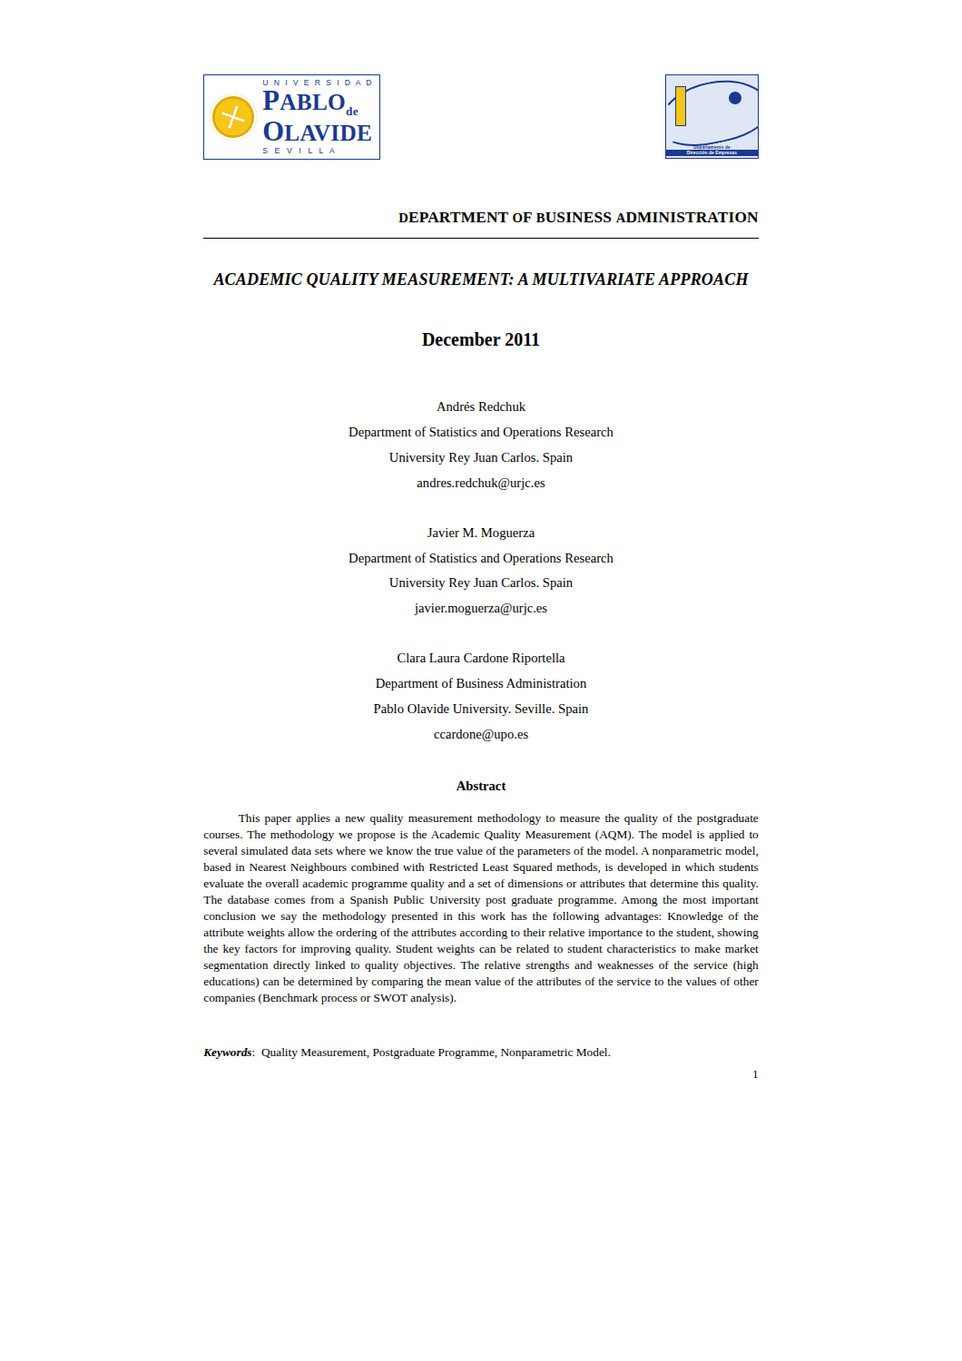U N I V E R S I D A D PABLOde OLAVIDE S E V I L L A
Departamento de Dirección de Empresas
DEPARTMENT OF BUSINESS ADMINISTRATION
ACADEMIC QUALITY MEASUREMENT: A MULTIVARIATE APPROACH
December 2011
Andrés Redchuk
Department of Statistics and Operations Research
University Rey Juan Carlos. Spain
andres.redchuk@urjc.es
Javier M. Moguerza
Department of Statistics and Operations Research
University Rey Juan Carlos. Spain
javier.moguerza@urjc.es
Clara Laura Cardone Riportella
Department of Business Administration
Pablo Olavide University. Seville. Spain
ccardone@upo.es
Abstract
This paper applies a new quality measurement methodology to measure the quality of the postgraduate courses. The methodology we propose is the Academic Quality Measurement (AQM). The model is applied to several simulated data sets where we know the true value of the parameters of the model. A nonparametric model, based in Nearest Neighbours combined with Restricted Least Squared methods, is developed in which students evaluate the overall academic programme quality and a set of dimensions or attributes that determine this quality. The database comes from a Spanish Public University post graduate programme. Among the most important conclusion we say the methodology presented in this work has the following advantages: Knowledge of the attribute weights allow the ordering of the attributes according to their relative importance to the student, showing the key factors for improving quality. Student weights can be related to student characteristics to make market segmentation directly linked to quality objectives. The relative strengths and weaknesses of the service (high educations) can be determined by comparing the mean value of the attributes of the service to the values of other companies (Benchmark process or SWOT analysis).
Keywords: Quality Measurement, Postgraduate Programme, Nonparametric Model.
1